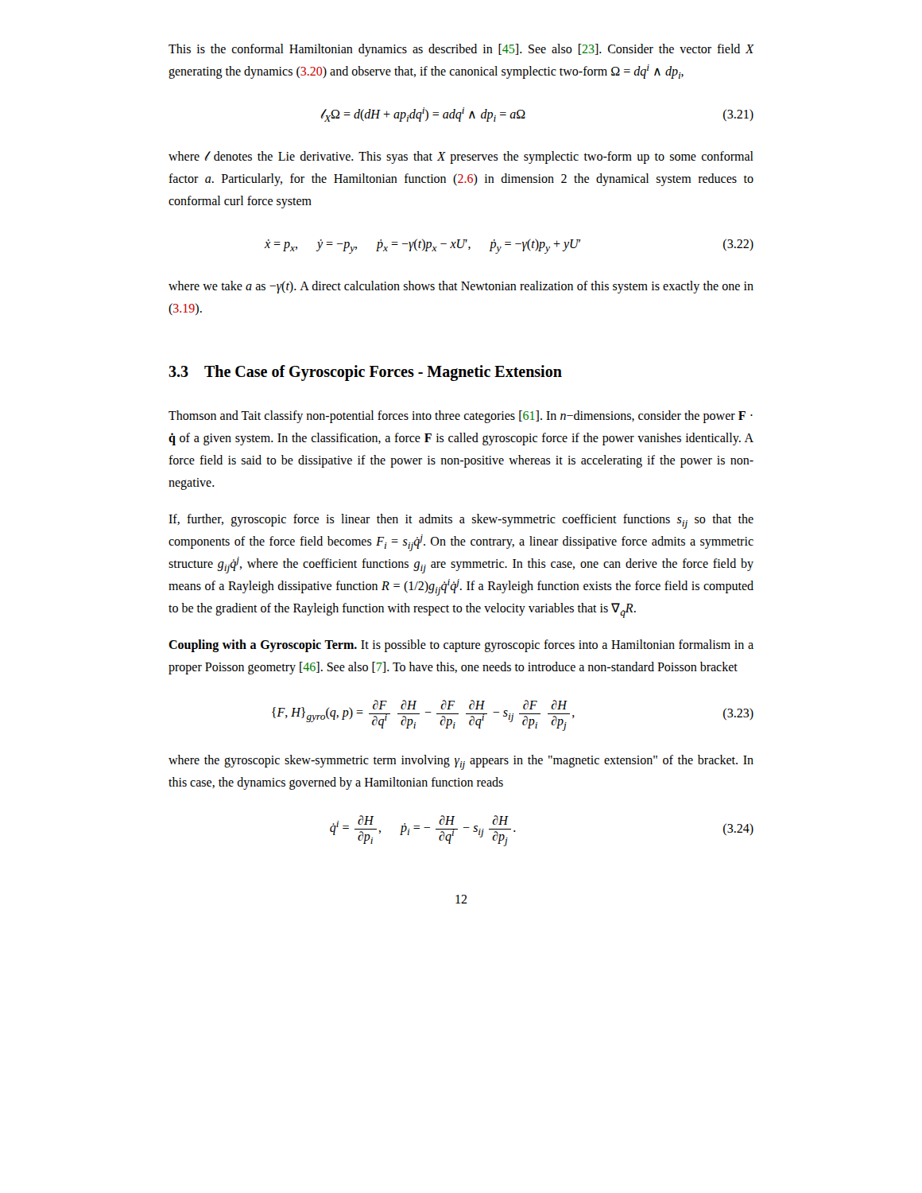This is the conformal Hamiltonian dynamics as described in [45]. See also [23]. Consider the vector field X generating the dynamics (3.20) and observe that, if the canonical symplectic two-form Ω = dqi ∧ dpi,
𝓁XΩ = d(dH + apidqi) = adqi ∧ dpi = a Ω
(3.21)
where 𝓁 denotes the Lie derivative. This syas that X preserves the symplectic two-form up to some conformal factor a. Particularly, for the Hamiltonian function (2.6) in dimension 2 the dynamical system reduces to conformal curl force system
ẋ = px, ẏ = −py, ṗx = −γ(t)px − xU′, ṗy = −γ(t)py + yU′
(3.22)
where we take a as −γ(t). A direct calculation shows that Newtonian realization of this system is exactly the one in (3.19).
3.3 The Case of Gyroscopic Forces - Magnetic Extension
Thomson and Tait classify non-potential forces into three categories [61]. In n−dimensions, consider the power F · q̇ of a given system. In the classification, a force F is called gyroscopic force if the power vanishes identically. A force field is said to be dissipative if the power is non-positive whereas it is accelerating if the power is non-negative.
If, further, gyroscopic force is linear then it admits a skew-symmetric coefficient functions sij so that the components of the force field becomes Fi = sijq̇j. On the contrary, a linear dissipative force admits a symmetric structure gijq̇j, where the coefficient functions gij are symmetric. In this case, one can derive the force field by means of a Rayleigh dissipative function R = (1/2)gijq̇iq̇j. If a Rayleigh function exists the force field is computed to be the gradient of the Rayleigh function with respect to the velocity variables that is ∇q̇R.
Coupling with a Gyroscopic Term. It is possible to capture gyroscopic forces into a Hamiltonian formalism in a proper Poisson geometry [46]. See also [7]. To have this, one needs to introduce a non-standard Poisson bracket
{F, H}gyro(q, p) = ∂F∂qi ∂H∂pi − ∂F∂pi ∂H∂qi − sij ∂F∂pi ∂H∂pj,
(3.23)
where the gyroscopic skew-symmetric term involving γij appears in the "magnetic extension" of the bracket. In this case, the dynamics governed by a Hamiltonian function reads
q̇i = ∂H∂pi, ṗi = − ∂H∂qi − sij ∂H∂pj.
(3.24)
12